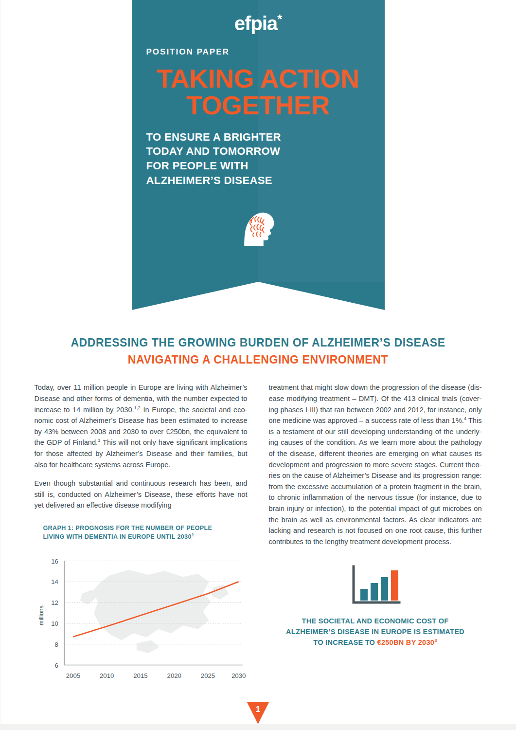efpia*
POSITION PAPER
Taking Action
Together
To ensure a brighter
today and tomorrow
for people with
Alzheimer’s Disease
Addressing the growing burden of Alzheimer’s Disease
Navigating a challenging environment
Today, over 11 million people in Europe are living with Alzheimer’s Disease and other forms of dementia, with the number expected to increase to 14 million by 2030.1,2 In Europe, the societal and economic cost of Alzheimer’s Disease has been estimated to increase by 43% between 2008 and 2030 to over €250bn, the equivalent to the GDP of Finland.3 This will not only have significant implications for those affected by Alzheimer’s Disease and their families, but also for healthcare systems across Europe.
Even though substantial and continuous research has been, and still is, conducted on Alzheimer’s Disease, these efforts have not yet delivered an effective disease modifying
Graph 1: Prognosis for the number of people
living with dementia in Europe until 20301
16 14 12 10 8 6 millions 2005 2010 2015 2020 2025 2030
treatment that might slow down the progression of the disease (disease modifying treatment – DMT). Of the 413 clinical trials (covering phases I-III) that ran between 2002 and 2012, for instance, only one medicine was approved – a success rate of less than 1%.4 This is a testament of our still developing understanding of the underlying causes of the condition. As we learn more about the pathology of the disease, different theories are emerging on what causes its development and progression to more severe stages. Current theories on the cause of Alzheimer’s Disease and its progression range: from the excessive accumulation of a protein fragment in the brain, to chronic inflammation of the nervous tissue (for instance, due to brain injury or infection), to the potential impact of gut microbes on the brain as well as environmental factors. As clear indicators are lacking and research is not focused on one root cause, this further contributes to the lengthy treatment development process.
The societal and economic cost of
Alzheimer’s Disease in Europe is estimated
to increase to €250bn by 20303
1